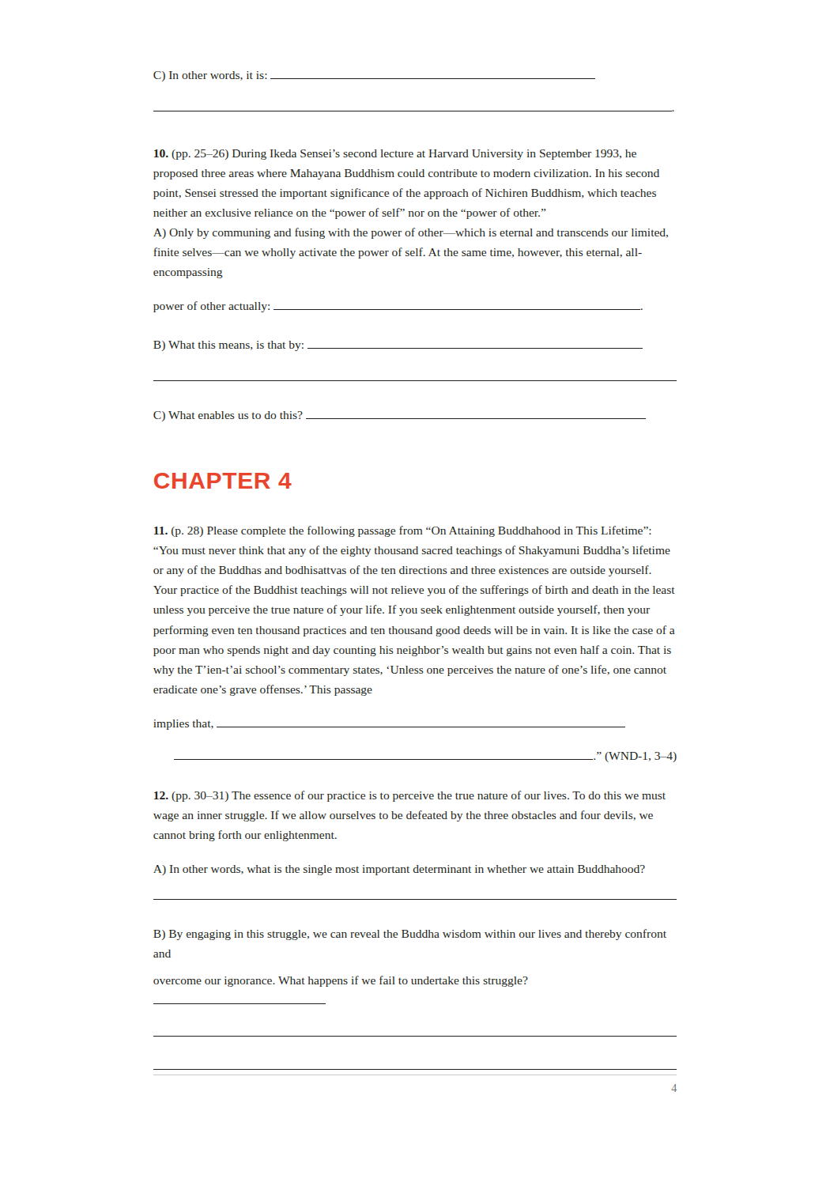C) In other words, it is:
.
10. (pp. 25–26) During Ikeda Sensei’s second lecture at Harvard University in September 1993, he proposed three areas where Mahayana Buddhism could contribute to modern civilization. In his second point, Sensei stressed the important significance of the approach of Nichiren Buddhism, which teaches neither an exclusive reliance on the “power of self” nor on the “power of other.”
A) Only by communing and fusing with the power of other—which is eternal and transcends our limited, finite selves—can we wholly activate the power of self. At the same time, however, this eternal, all-encompassing
power of other actually: .
B) What this means, is that by:
C) What enables us to do this?
Chapter 4
11. (p. 28) Please complete the following passage from “On Attaining Buddhahood in This Lifetime”:
“You must never think that any of the eighty thousand sacred teachings of Shakyamuni Buddha’s lifetime or any of the Buddhas and bodhisattvas of the ten directions and three existences are outside yourself. Your practice of the Buddhist teachings will not relieve you of the sufferings of birth and death in the least unless you perceive the true nature of your life. If you seek enlightenment outside yourself, then your performing even ten thousand practices and ten thousand good deeds will be in vain. It is like the case of a poor man who spends night and day counting his neighbor’s wealth but gains not even half a coin. That is why the T’ien-t’ai school’s commentary states, ‘Unless one perceives the nature of one’s life, one cannot eradicate one’s grave offenses.’ This passage
implies that,
.” (WND-1, 3–4)
12. (pp. 30–31) The essence of our practice is to perceive the true nature of our lives. To do this we must wage an inner struggle. If we allow ourselves to be defeated by the three obstacles and four devils, we cannot bring forth our enlightenment.
A) In other words, what is the single most important determinant in whether we attain Buddhahood?
B) By engaging in this struggle, we can reveal the Buddha wisdom within our lives and thereby confront and
overcome our ignorance. What happens if we fail to undertake this struggle?
4